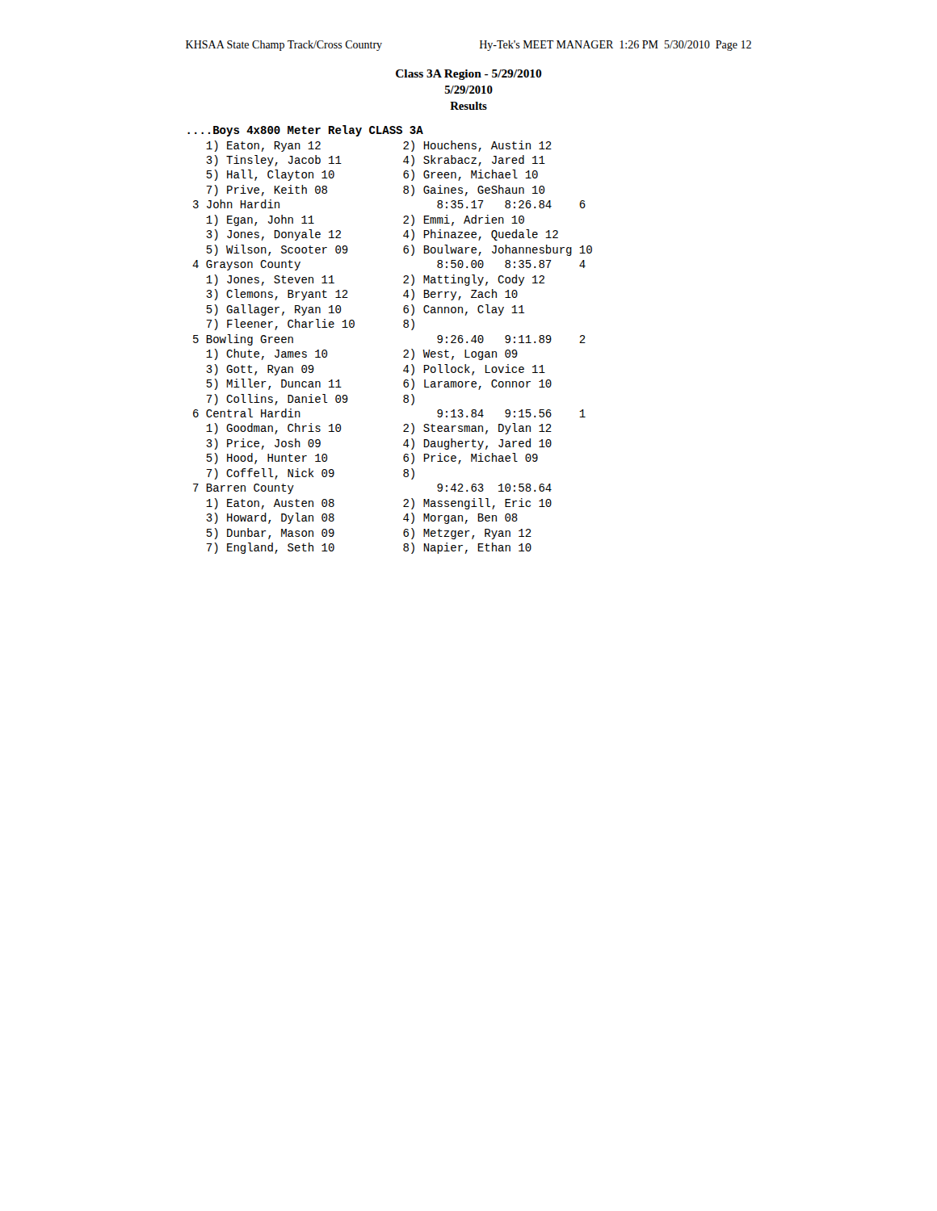KHSAA State Champ Track/Cross Country Hy-Tek's MEET MANAGER 1:26 PM 5/30/2010 Page 12
Class 3A Region - 5/29/2010
5/29/2010
Results
....Boys 4x800 Meter Relay CLASS 3A
   1) Eaton, Ryan 12            2) Houchens, Austin 12
   3) Tinsley, Jacob 11         4) Skrabacz, Jared 11
   5) Hall, Clayton 10          6) Green, Michael 10
   7) Prive, Keith 08           8) Gaines, GeShaun 10
 3 John Hardin                       8:35.17   8:26.84    6
   1) Egan, John 11             2) Emmi, Adrien 10
   3) Jones, Donyale 12         4) Phinazee, Quedale 12
   5) Wilson, Scooter 09        6) Boulware, Johannesburg 10
 4 Grayson County                    8:50.00   8:35.87    4
   1) Jones, Steven 11          2) Mattingly, Cody 12
   3) Clemons, Bryant 12        4) Berry, Zach 10
   5) Gallager, Ryan 10         6) Cannon, Clay 11
   7) Fleener, Charlie 10       8)
 5 Bowling Green                     9:26.40   9:11.89    2
   1) Chute, James 10           2) West, Logan 09
   3) Gott, Ryan 09             4) Pollock, Lovice 11
   5) Miller, Duncan 11         6) Laramore, Connor 10
   7) Collins, Daniel 09        8)
 6 Central Hardin                    9:13.84   9:15.56    1
   1) Goodman, Chris 10         2) Stearsman, Dylan 12
   3) Price, Josh 09            4) Daugherty, Jared 10
   5) Hood, Hunter 10           6) Price, Michael 09
   7) Coffell, Nick 09          8)
 7 Barren County                     9:42.63  10:58.64
   1) Eaton, Austen 08          2) Massengill, Eric 10
   3) Howard, Dylan 08          4) Morgan, Ben 08
   5) Dunbar, Mason 09          6) Metzger, Ryan 12
   7) England, Seth 10          8) Napier, Ethan 10